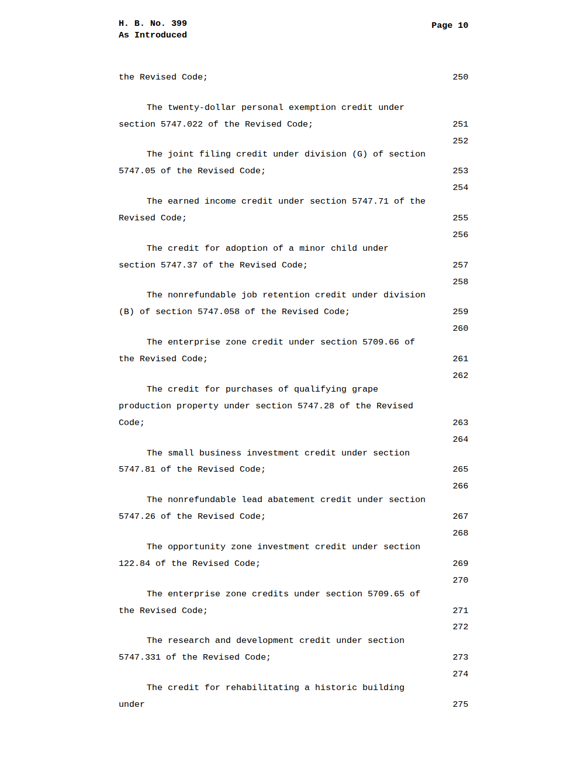H. B. No. 399
As Introduced
Page 10
the Revised Code;250
The twenty-dollar personal exemption credit under section 5747.022 of the Revised Code;251252
The joint filing credit under division (G) of section 5747.05 of the Revised Code;253254
The earned income credit under section 5747.71 of the Revised Code;255256
The credit for adoption of a minor child under section 5747.37 of the Revised Code;257258
The nonrefundable job retention credit under division (B) of section 5747.058 of the Revised Code;259260
The enterprise zone credit under section 5709.66 of the Revised Code;261262
The credit for purchases of qualifying grape production property under section 5747.28 of the Revised Code;263264
The small business investment credit under section 5747.81 of the Revised Code;265266
The nonrefundable lead abatement credit under section 5747.26 of the Revised Code;267268
The opportunity zone investment credit under section 122.84 of the Revised Code;269270
The enterprise zone credits under section 5709.65 of the Revised Code;271272
The research and development credit under section 5747.331 of the Revised Code;273274
The credit for rehabilitating a historic building under275